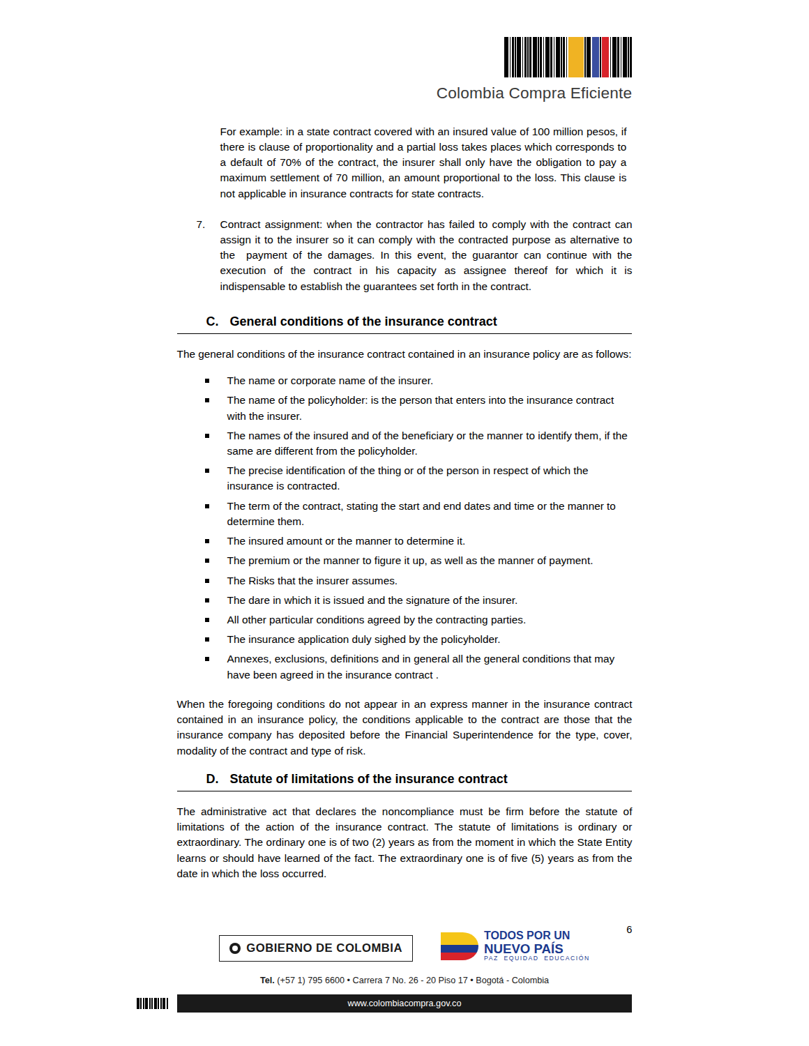Colombia Compra Eficiente
For example: in a state contract covered with an insured value of 100 million pesos, if there is clause of proportionality and a partial loss takes places which corresponds to a default of 70% of the contract, the insurer shall only have the obligation to pay a maximum settlement of 70 million, an amount proportional to the loss. This clause is not applicable in insurance contracts for state contracts.
7. Contract assignment: when the contractor has failed to comply with the contract can assign it to the insurer so it can comply with the contracted purpose as alternative to the payment of the damages. In this event, the guarantor can continue with the execution of the contract in his capacity as assignee thereof for which it is indispensable to establish the guarantees set forth in the contract.
C. General conditions of the insurance contract
The general conditions of the insurance contract contained in an insurance policy are as follows:
The name or corporate name of the insurer.
The name of the policyholder: is the person that enters into the insurance contract with the insurer.
The names of the insured and of the beneficiary or the manner to identify them, if the same are different from the policyholder.
The precise identification of the thing or of the person in respect of which the insurance is contracted.
The term of the contract, stating the start and end dates and time or the manner to determine them.
The insured amount or the manner to determine it.
The premium or the manner to figure it up, as well as the manner of payment.
The Risks that the insurer assumes.
The dare in which it is issued and the signature of the insurer.
All other particular conditions agreed by the contracting parties.
The insurance application duly sighed by the policyholder.
Annexes, exclusions, definitions and in general all the general conditions that may have been agreed in the insurance contract .
When the foregoing conditions do not appear in an express manner in the insurance contract contained in an insurance policy, the conditions applicable to the contract are those that the insurance company has deposited before the Financial Superintendence for the type, cover, modality of the contract and type of risk.
D. Statute of limitations of the insurance contract
The administrative act that declares the noncompliance must be firm before the statute of limitations of the action of the insurance contract. The statute of limitations is ordinary or extraordinary. The ordinary one is of two (2) years as from the moment in which the State Entity learns or should have learned of the fact. The extraordinary one is of five (5) years as from the date in which the loss occurred.
GOBIERNO DE COLOMBIA
TODOS POR UN
NUEVO PAÍS
PAZ EQUIDAD EDUCACIÓN
6
Tel. (+57 1) 795 6600 • Carrera 7 No. 26 - 20 Piso 17 • Bogotá - Colombia
www.colombiacompra.gov.co